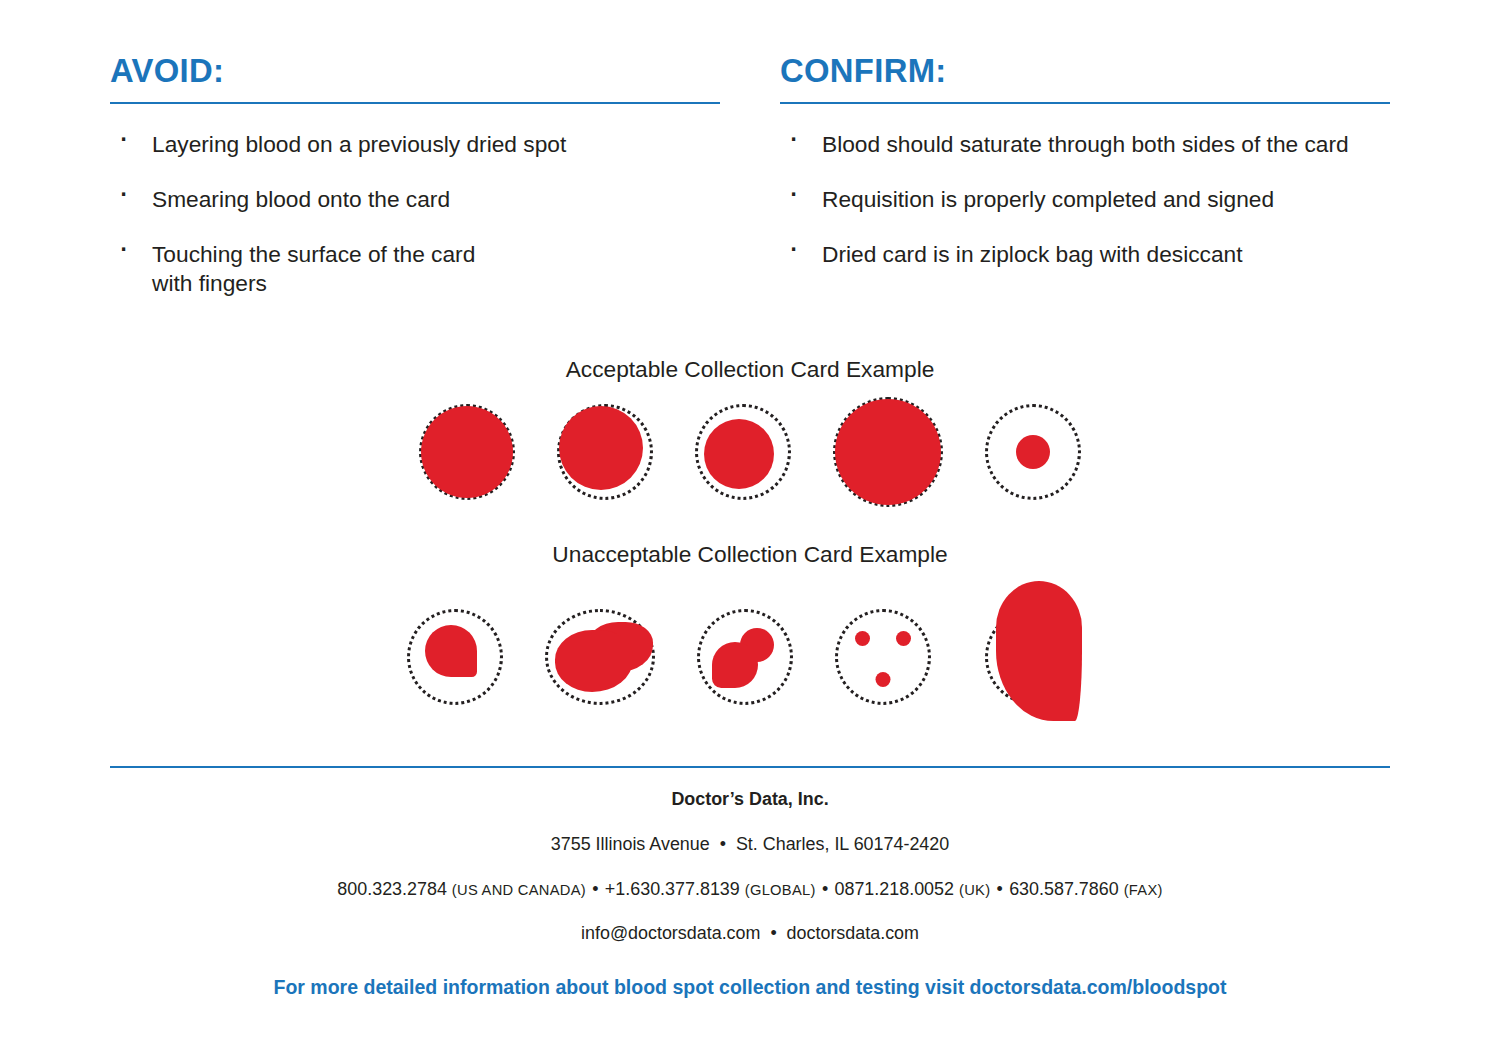AVOID:
Layering blood on a previously dried spot
Smearing blood onto the card
Touching the surface of the card
with fingers
CONFIRM:
Blood should saturate through both sides of the card
Requisition is properly completed and signed
Dried card is in ziplock bag with desiccant
Acceptable Collection Card Example
Unacceptable Collection Card Example
Doctor’s Data, Inc.
3755 Illinois Avenue • St. Charles, IL 60174-2420
800.323.2784 (US AND CANADA)•+1.630.377.8139 (GLOBAL)•0871.218.0052 (UK)•630.587.7860 (FAX)
info@doctorsdata.com • doctorsdata.com
For more detailed information about blood spot collection and testing visit doctorsdata.com/bloodspot